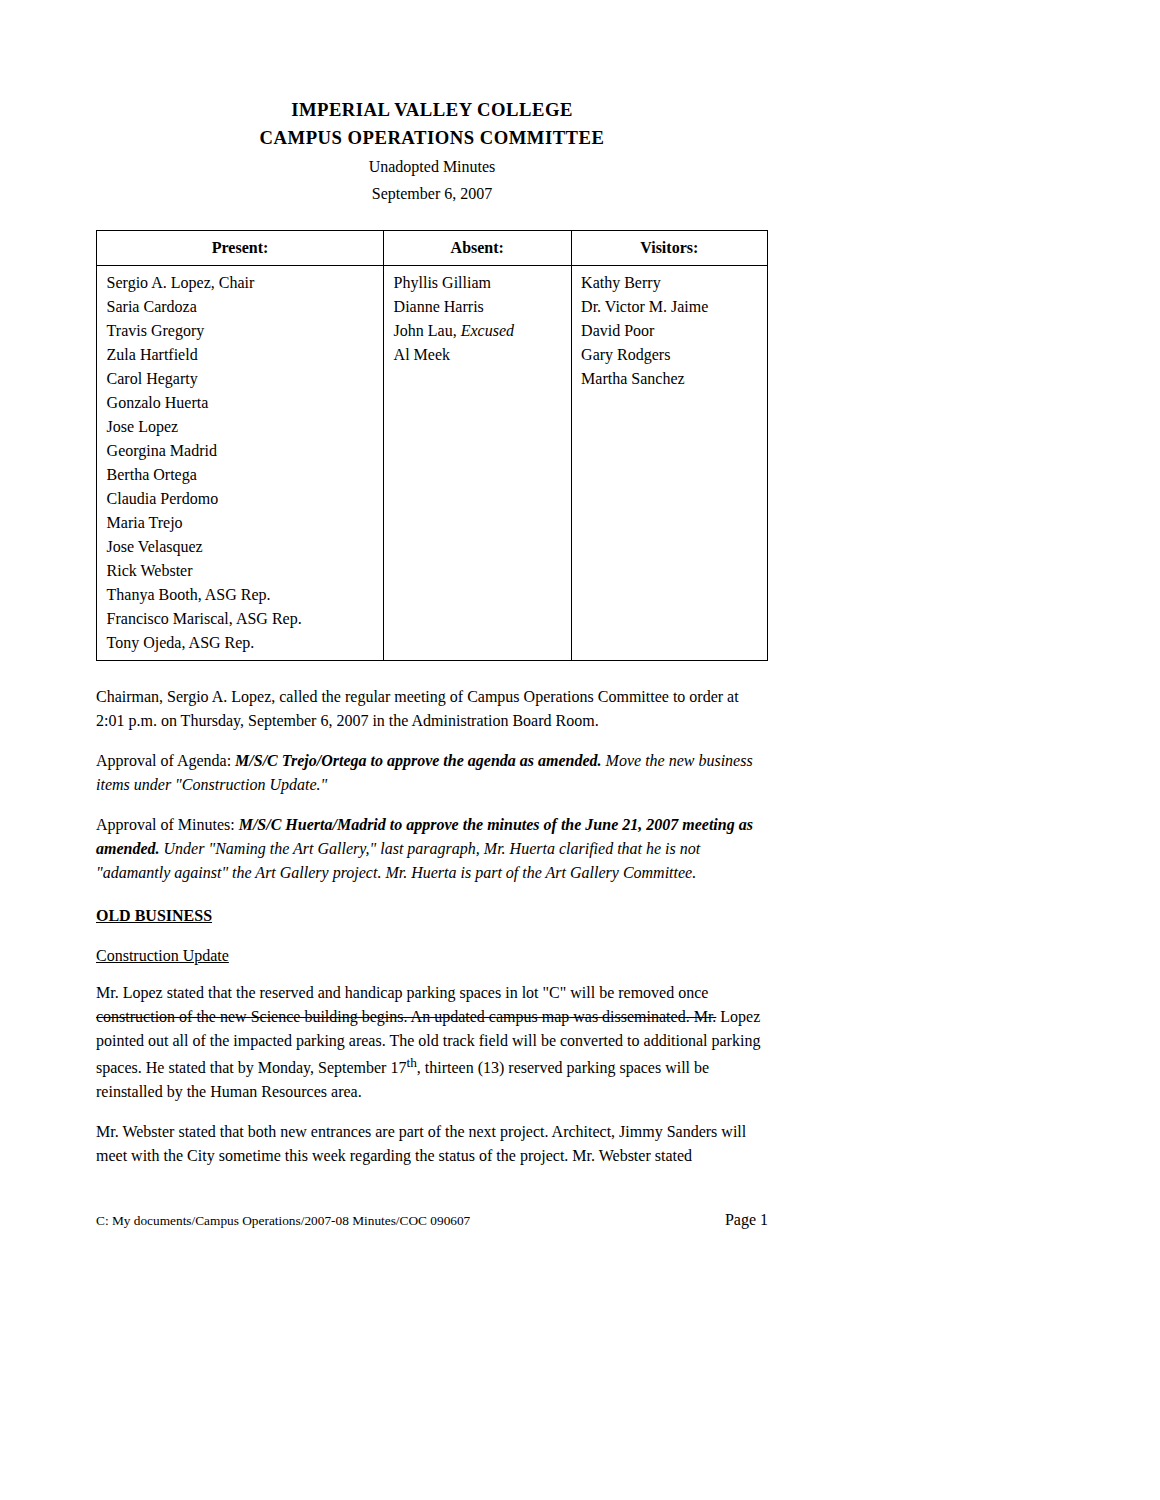Imperial Valley College
Campus Operations Committee
Unadopted Minutes
September 6, 2007
| Present: | Absent: | Visitors: |
| --- | --- | --- |
| Sergio A. Lopez, Chair Saria Cardoza Travis Gregory Zula Hartfield Carol Hegarty Gonzalo Huerta Jose Lopez Georgina Madrid Bertha Ortega Claudia Perdomo Maria Trejo Jose Velasquez Rick Webster Thanya Booth, ASG Rep. Francisco Mariscal, ASG Rep. Tony Ojeda, ASG Rep. | Phyllis Gilliam Dianne Harris John Lau, Excused Al Meek | Kathy Berry Dr. Victor M. Jaime David Poor Gary Rodgers Martha Sanchez |
Chairman, Sergio A. Lopez, called the regular meeting of Campus Operations Committee to order at 2:01 p.m. on Thursday, September 6, 2007 in the Administration Board Room.
Approval of Agenda: M/S/C Trejo/Ortega to approve the agenda as amended. Move the new business items under "Construction Update."
Approval of Minutes: M/S/C Huerta/Madrid to approve the minutes of the June 21, 2007 meeting as amended. Under "Naming the Art Gallery," last paragraph, Mr. Huerta clarified that he is not "adamantly against" the Art Gallery project. Mr. Huerta is part of the Art Gallery Committee.
OLD BUSINESS
Construction Update
Mr. Lopez stated that the reserved and handicap parking spaces in lot "C" will be removed once construction of the new Science building begins. An updated campus map was disseminated. Mr. Lopez pointed out all of the impacted parking areas. The old track field will be converted to additional parking spaces. He stated that by Monday, September 17th, thirteen (13) reserved parking spaces will be reinstalled by the Human Resources area.
Mr. Webster stated that both new entrances are part of the next project. Architect, Jimmy Sanders will meet with the City sometime this week regarding the status of the project. Mr. Webster stated
C: My documents/Campus Operations/2007-08 Minutes/COC 090607 Page 1